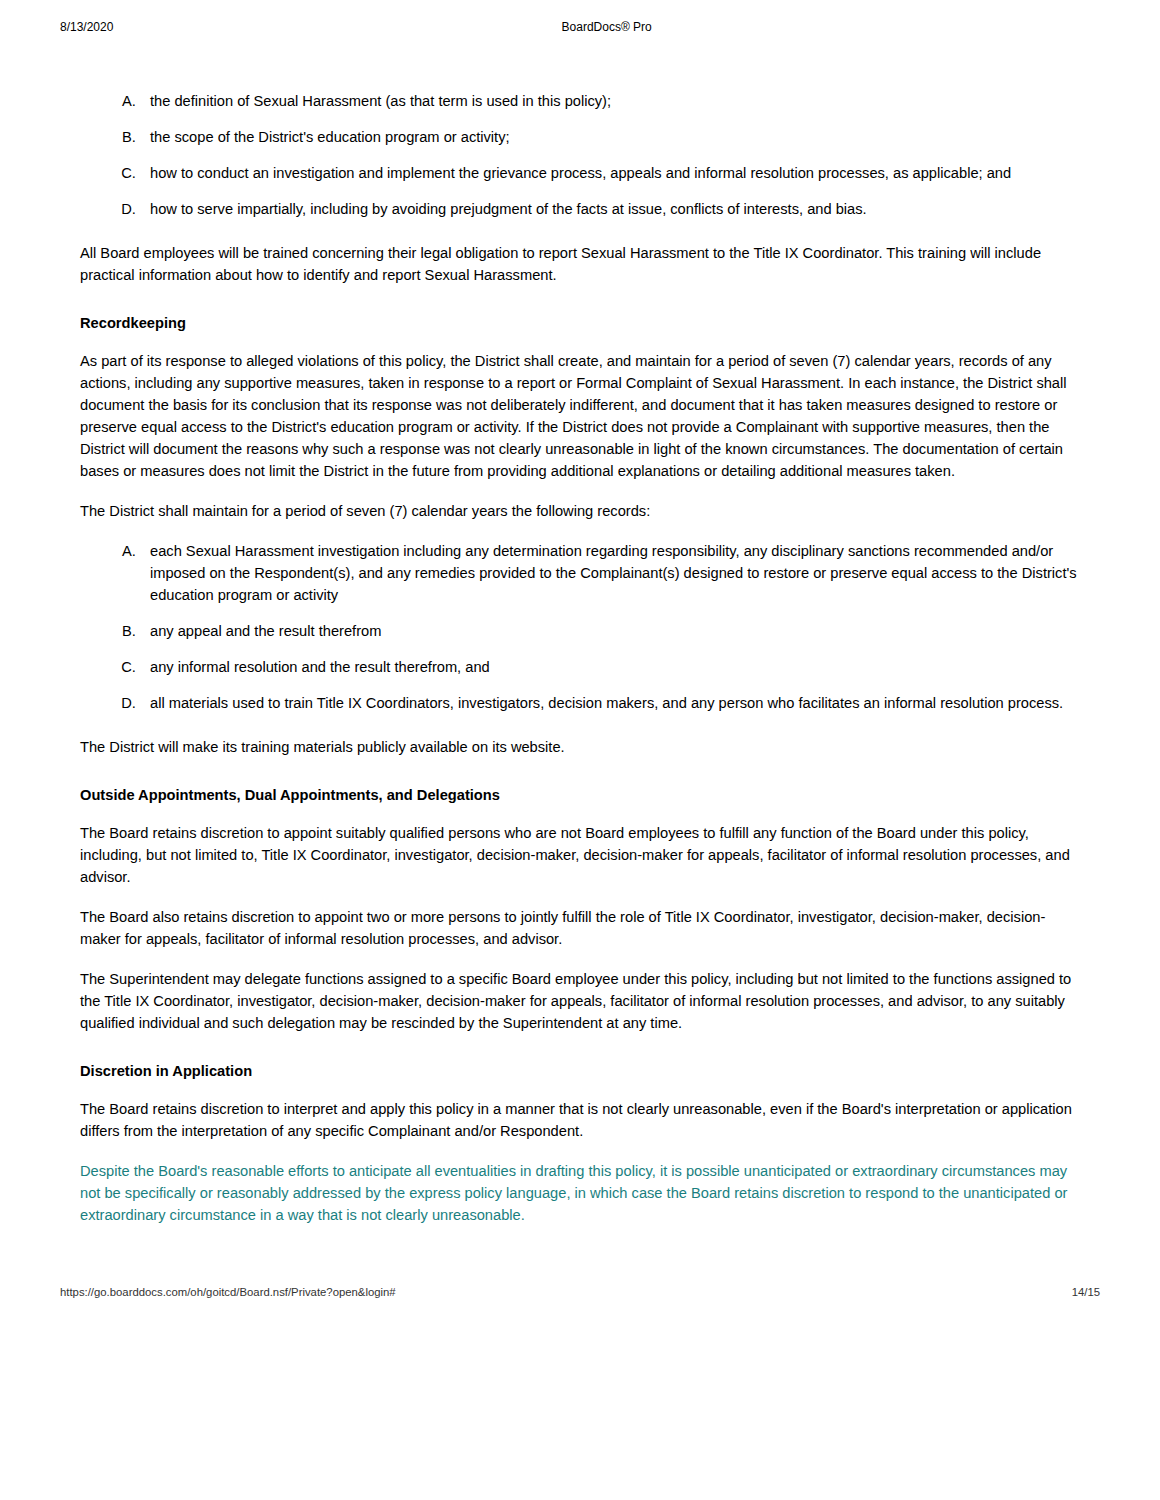8/13/2020
BoardDocs® Pro
the definition of Sexual Harassment (as that term is used in this policy);
the scope of the District's education program or activity;
how to conduct an investigation and implement the grievance process, appeals and informal resolution processes, as applicable; and
how to serve impartially, including by avoiding prejudgment of the facts at issue, conflicts of interests, and bias.
All Board employees will be trained concerning their legal obligation to report Sexual Harassment to the Title IX Coordinator. This training will include practical information about how to identify and report Sexual Harassment.
Recordkeeping
As part of its response to alleged violations of this policy, the District shall create, and maintain for a period of seven (7) calendar years, records of any actions, including any supportive measures, taken in response to a report or Formal Complaint of Sexual Harassment. In each instance, the District shall document the basis for its conclusion that its response was not deliberately indifferent, and document that it has taken measures designed to restore or preserve equal access to the District's education program or activity. If the District does not provide a Complainant with supportive measures, then the District will document the reasons why such a response was not clearly unreasonable in light of the known circumstances. The documentation of certain bases or measures does not limit the District in the future from providing additional explanations or detailing additional measures taken.
The District shall maintain for a period of seven (7) calendar years the following records:
each Sexual Harassment investigation including any determination regarding responsibility, any disciplinary sanctions recommended and/or imposed on the Respondent(s), and any remedies provided to the Complainant(s) designed to restore or preserve equal access to the District's education program or activity
any appeal and the result therefrom
any informal resolution and the result therefrom, and
all materials used to train Title IX Coordinators, investigators, decision makers, and any person who facilitates an informal resolution process.
The District will make its training materials publicly available on its website.
Outside Appointments, Dual Appointments, and Delegations
The Board retains discretion to appoint suitably qualified persons who are not Board employees to fulfill any function of the Board under this policy, including, but not limited to, Title IX Coordinator, investigator, decision-maker, decision-maker for appeals, facilitator of informal resolution processes, and advisor.
The Board also retains discretion to appoint two or more persons to jointly fulfill the role of Title IX Coordinator, investigator, decision-maker, decision-maker for appeals, facilitator of informal resolution processes, and advisor.
The Superintendent may delegate functions assigned to a specific Board employee under this policy, including but not limited to the functions assigned to the Title IX Coordinator, investigator, decision-maker, decision-maker for appeals, facilitator of informal resolution processes, and advisor, to any suitably qualified individual and such delegation may be rescinded by the Superintendent at any time.
Discretion in Application
The Board retains discretion to interpret and apply this policy in a manner that is not clearly unreasonable, even if the Board's interpretation or application differs from the interpretation of any specific Complainant and/or Respondent.
Despite the Board's reasonable efforts to anticipate all eventualities in drafting this policy, it is possible unanticipated or extraordinary circumstances may not be specifically or reasonably addressed by the express policy language, in which case the Board retains discretion to respond to the unanticipated or extraordinary circumstance in a way that is not clearly unreasonable.
https://go.boarddocs.com/oh/goitcd/Board.nsf/Private?open&login#
14/15